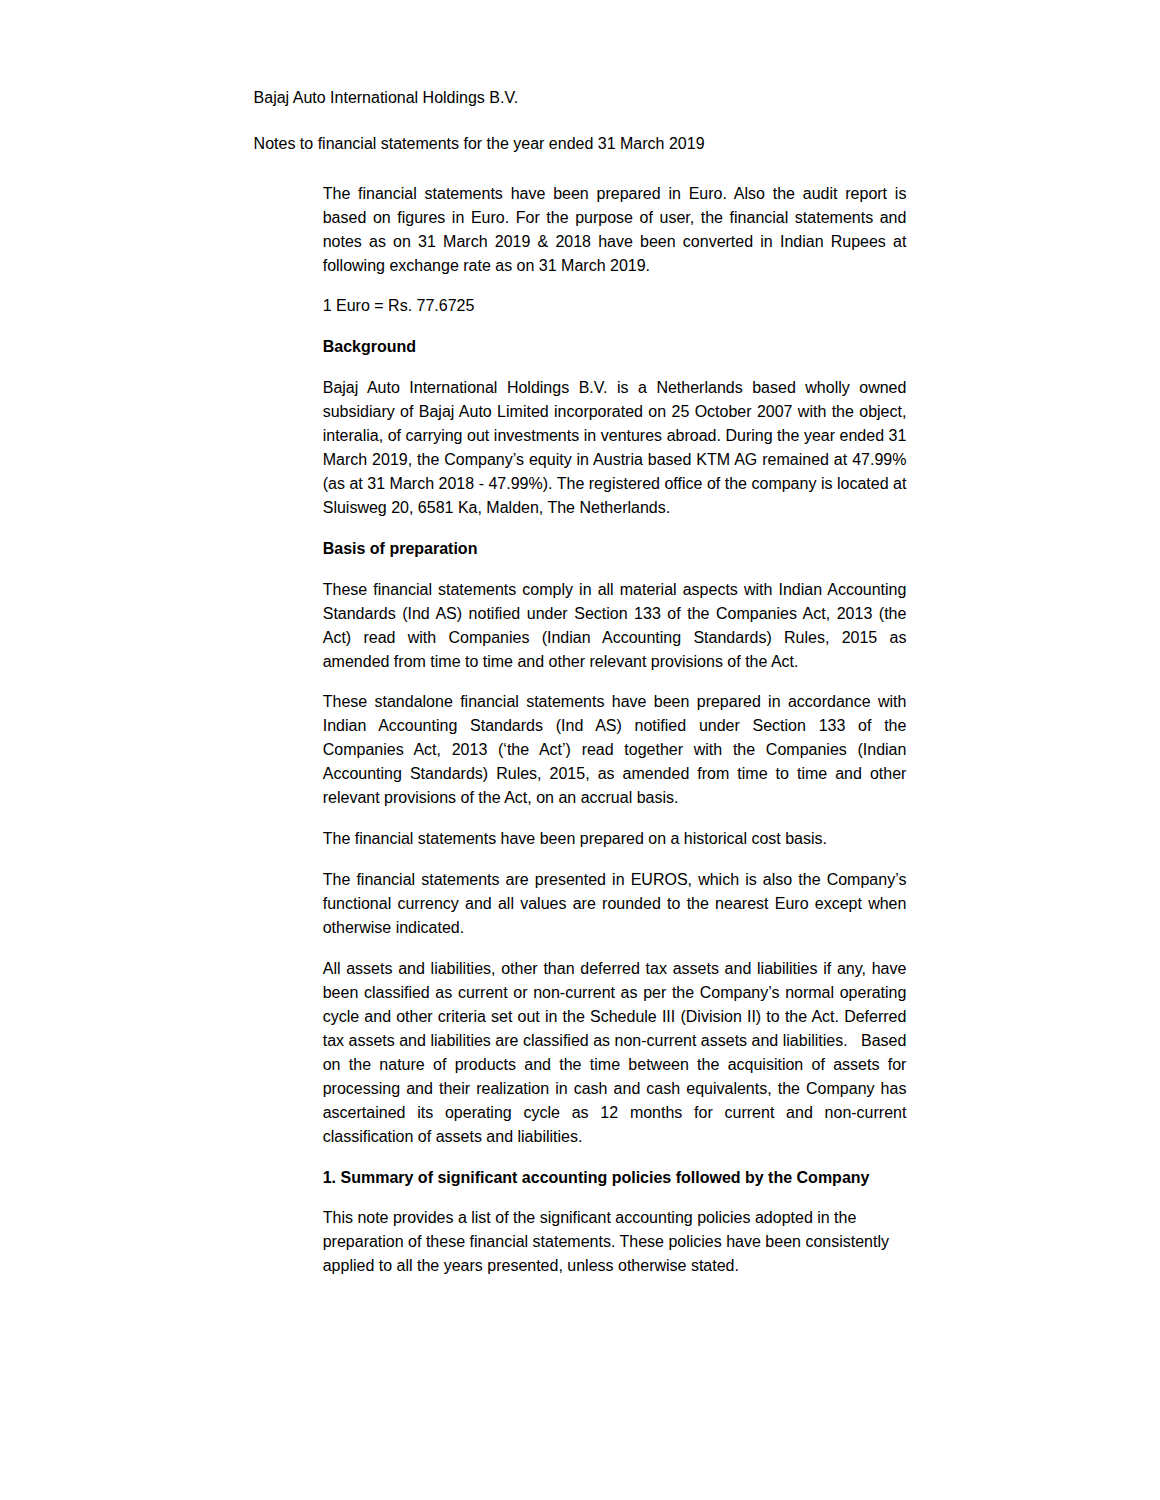Bajaj Auto International Holdings B.V.
Notes to financial statements for the year ended 31 March 2019
The financial statements have been prepared in Euro. Also the audit report is based on figures in Euro. For the purpose of user, the financial statements and notes as on 31 March 2019 & 2018 have been converted in Indian Rupees at following exchange rate as on 31 March 2019.
1 Euro = Rs. 77.6725
Background
Bajaj Auto International Holdings B.V. is a Netherlands based wholly owned subsidiary of Bajaj Auto Limited incorporated on 25 October 2007 with the object, interalia, of carrying out investments in ventures abroad. During the year ended 31 March 2019, the Company’s equity in Austria based KTM AG remained at 47.99% (as at 31 March 2018 - 47.99%). The registered office of the company is located at Sluisweg 20, 6581 Ka, Malden, The Netherlands.
Basis of preparation
These financial statements comply in all material aspects with Indian Accounting Standards (Ind AS) notified under Section 133 of the Companies Act, 2013 (the Act) read with Companies (Indian Accounting Standards) Rules, 2015 as amended from time to time and other relevant provisions of the Act.
These standalone financial statements have been prepared in accordance with Indian Accounting Standards (Ind AS) notified under Section 133 of the Companies Act, 2013 (‘the Act’) read together with the Companies (Indian Accounting Standards) Rules, 2015, as amended from time to time and other relevant provisions of the Act, on an accrual basis.
The financial statements have been prepared on a historical cost basis.
The financial statements are presented in EUROS, which is also the Company’s functional currency and all values are rounded to the nearest Euro except when otherwise indicated.
All assets and liabilities, other than deferred tax assets and liabilities if any, have been classified as current or non-current as per the Company’s normal operating cycle and other criteria set out in the Schedule III (Division II) to the Act. Deferred tax assets and liabilities are classified as non-current assets and liabilities. Based on the nature of products and the time between the acquisition of assets for processing and their realization in cash and cash equivalents, the Company has ascertained its operating cycle as 12 months for current and non-current classification of assets and liabilities.
1. Summary of significant accounting policies followed by the Company
This note provides a list of the significant accounting policies adopted in the preparation of these financial statements. These policies have been consistently applied to all the years presented, unless otherwise stated.